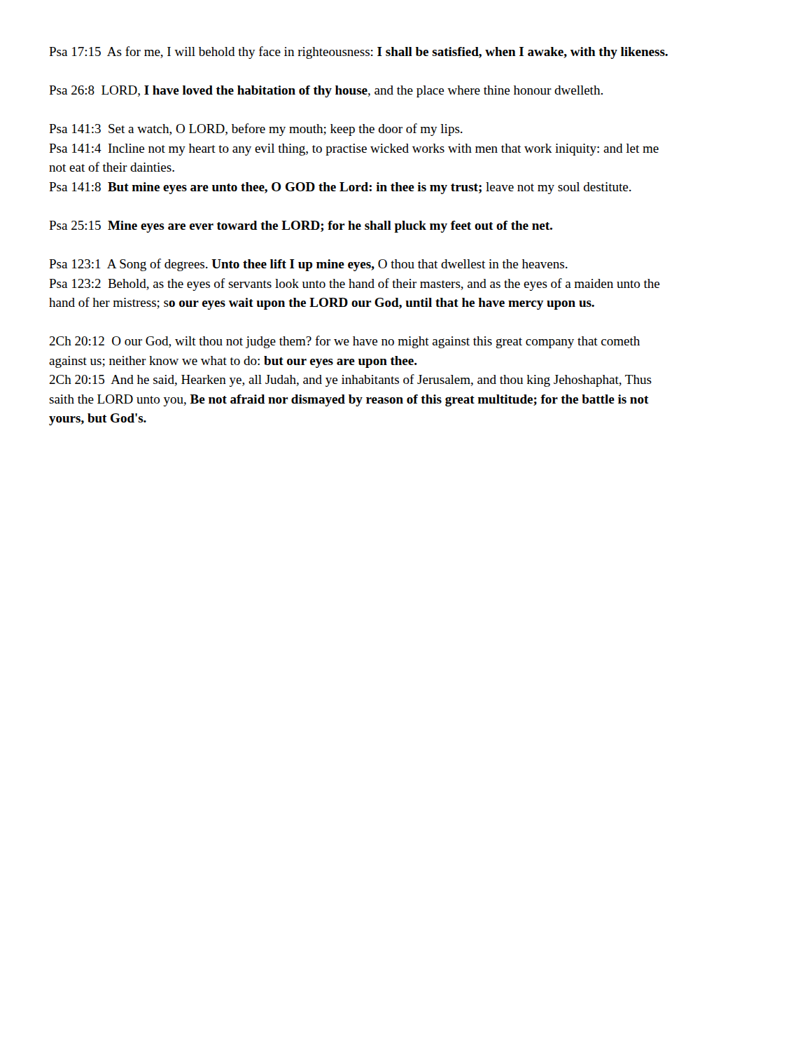Psa 17:15 As for me, I will behold thy face in righteousness: I shall be satisfied, when I awake, with thy likeness.
Psa 26:8 LORD, I have loved the habitation of thy house, and the place where thine honour dwelleth.
Psa 141:3 Set a watch, O LORD, before my mouth; keep the door of my lips.
Psa 141:4 Incline not my heart to any evil thing, to practise wicked works with men that work iniquity: and let me not eat of their dainties.
Psa 141:8 But mine eyes are unto thee, O GOD the Lord: in thee is my trust; leave not my soul destitute.
Psa 25:15 Mine eyes are ever toward the LORD; for he shall pluck my feet out of the net.
Psa 123:1 A Song of degrees. Unto thee lift I up mine eyes, O thou that dwellest in the heavens.
Psa 123:2 Behold, as the eyes of servants look unto the hand of their masters, and as the eyes of a maiden unto the hand of her mistress; so our eyes wait upon the LORD our God, until that he have mercy upon us.
2Ch 20:12 O our God, wilt thou not judge them? for we have no might against this great company that cometh against us; neither know we what to do: but our eyes are upon thee.
2Ch 20:15 And he said, Hearken ye, all Judah, and ye inhabitants of Jerusalem, and thou king Jehoshaphat, Thus saith the LORD unto you, Be not afraid nor dismayed by reason of this great multitude; for the battle is not yours, but God's.